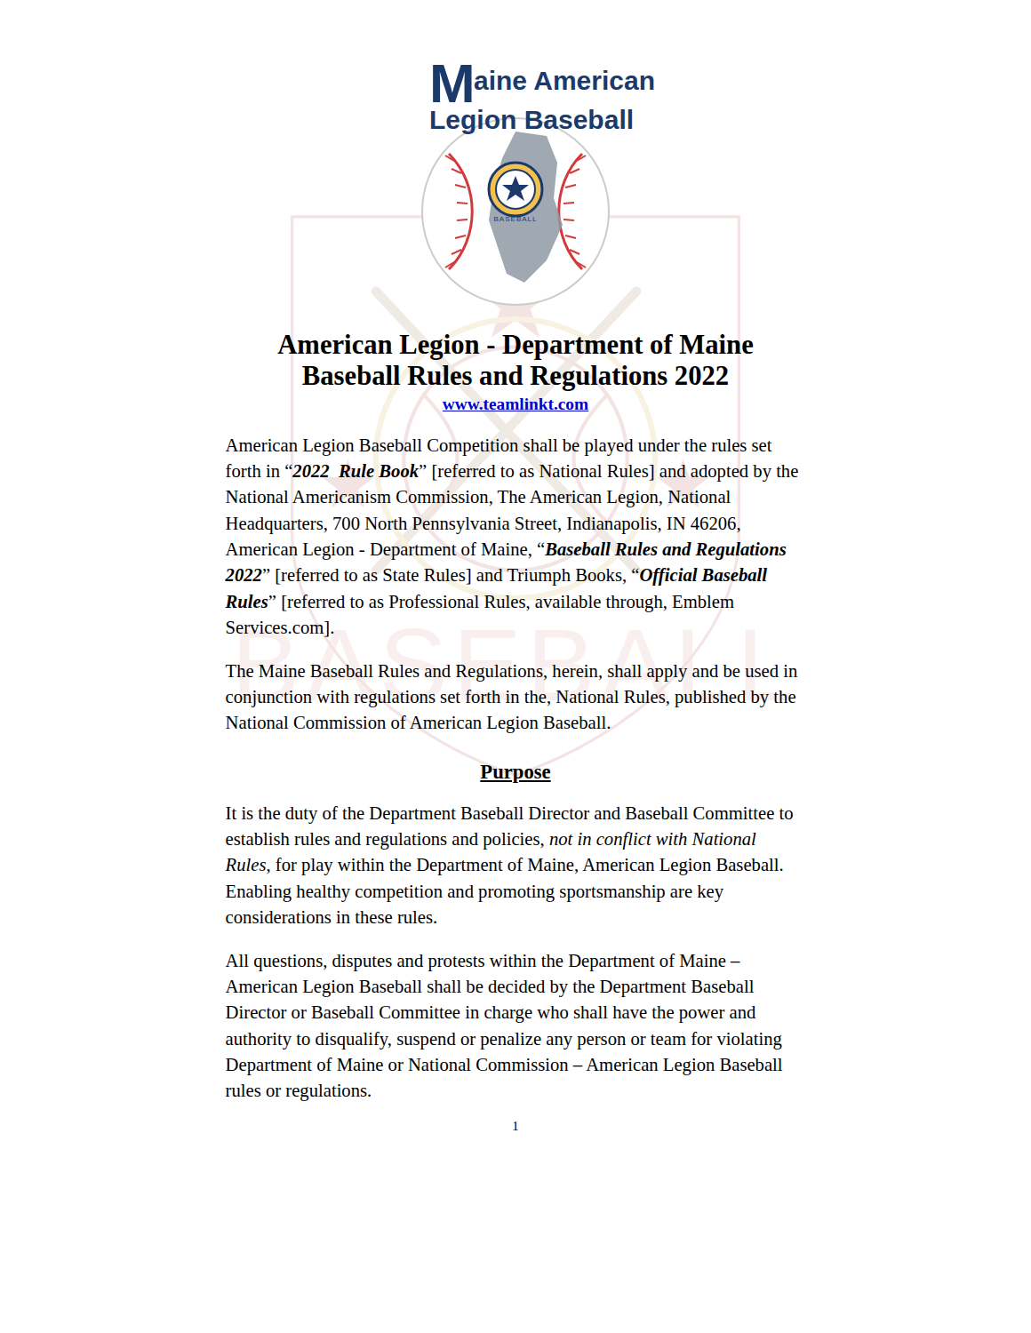BASEBALL
BASEBALL M aine American Legion Baseball
American Legion - Department of Maine
Baseball Rules and Regulations 2022
www.teamlinkt.com
American Legion Baseball Competition shall be played under the rules set forth in “2022 Rule Book” [referred to as National Rules] and adopted by the National Americanism Commission, The American Legion, National Headquarters, 700 North Pennsylvania Street, Indianapolis, IN 46206, American Legion - Department of Maine, “Baseball Rules and Regulations 2022” [referred to as State Rules] and Triumph Books, “Official Baseball Rules” [referred to as Professional Rules, available through, Emblem Services.com].
The Maine Baseball Rules and Regulations, herein, shall apply and be used in conjunction with regulations set forth in the, National Rules, published by the National Commission of American Legion Baseball.
Purpose
It is the duty of the Department Baseball Director and Baseball Committee to establish rules and regulations and policies, not in conflict with National Rules, for play within the Department of Maine, American Legion Baseball. Enabling healthy competition and promoting sportsmanship are key considerations in these rules.
All questions, disputes and protests within the Department of Maine – American Legion Baseball shall be decided by the Department Baseball Director or Baseball Committee in charge who shall have the power and authority to disqualify, suspend or penalize any person or team for violating Department of Maine or National Commission – American Legion Baseball rules or regulations.
1